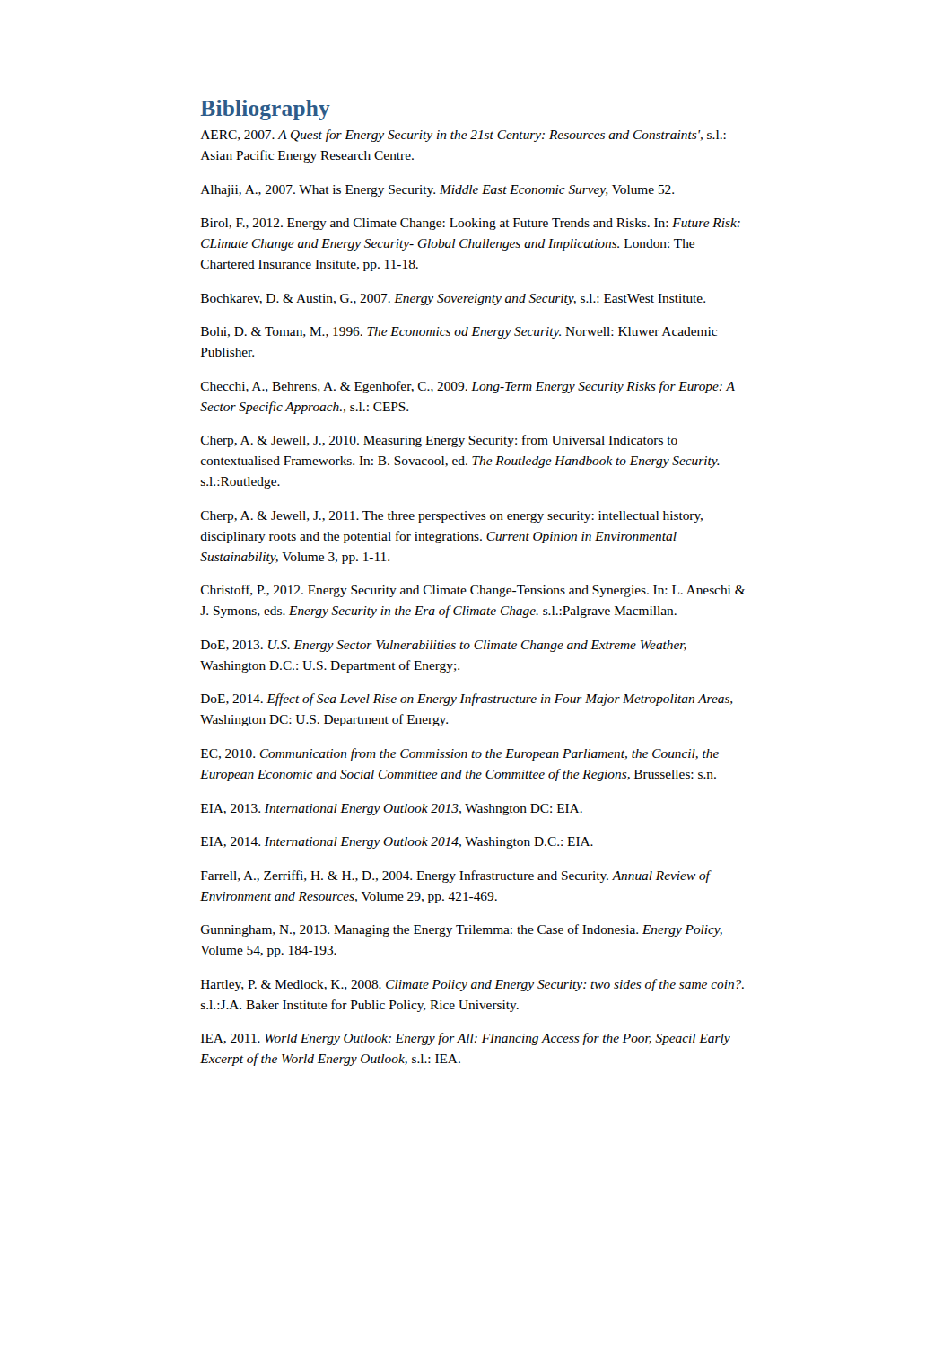Bibliography
AERC, 2007. A Quest for Energy Security in the 21st Century: Resources and Constraints', s.l.: Asian Pacific Energy Research Centre.
Alhajii, A., 2007. What is Energy Security. Middle East Economic Survey, Volume 52.
Birol, F., 2012. Energy and Climate Change: Looking at Future Trends and Risks. In: Future Risk: CLimate Change and Energy Security- Global Challenges and Implications. London: The Chartered Insurance Insitute, pp. 11-18.
Bochkarev, D. & Austin, G., 2007. Energy Sovereignty and Security, s.l.: EastWest Institute.
Bohi, D. & Toman, M., 1996. The Economics od Energy Security. Norwell: Kluwer Academic Publisher.
Checchi, A., Behrens, A. & Egenhofer, C., 2009. Long-Term Energy Security Risks for Europe: A Sector Specific Approach., s.l.: CEPS.
Cherp, A. & Jewell, J., 2010. Measuring Energy Security: from Universal Indicators to contextualised Frameworks. In: B. Sovacool, ed. The Routledge Handbook to Energy Security. s.l.:Routledge.
Cherp, A. & Jewell, J., 2011. The three perspectives on energy security: intellectual history, disciplinary roots and the potential for integrations. Current Opinion in Environmental Sustainability, Volume 3, pp. 1-11.
Christoff, P., 2012. Energy Security and Climate Change-Tensions and Synergies. In: L. Aneschi & J. Symons, eds. Energy Security in the Era of Climate Chage. s.l.:Palgrave Macmillan.
DoE, 2013. U.S. Energy Sector Vulnerabilities to Climate Change and Extreme Weather, Washington D.C.: U.S. Department of Energy;.
DoE, 2014. Effect of Sea Level Rise on Energy Infrastructure in Four Major Metropolitan Areas, Washington DC: U.S. Department of Energy.
EC, 2010. Communication from the Commission to the European Parliament, the Council, the European Economic and Social Committee and the Committee of the Regions, Brusselles: s.n.
EIA, 2013. International Energy Outlook 2013, Washngton DC: EIA.
EIA, 2014. International Energy Outlook 2014, Washington D.C.: EIA.
Farrell, A., Zerriffi, H. & H., D., 2004. Energy Infrastructure and Security. Annual Review of Environment and Resources, Volume 29, pp. 421-469.
Gunningham, N., 2013. Managing the Energy Trilemma: the Case of Indonesia. Energy Policy, Volume 54, pp. 184-193.
Hartley, P. & Medlock, K., 2008. Climate Policy and Energy Security: two sides of the same coin?. s.l.:J.A. Baker Institute for Public Policy, Rice University.
IEA, 2011. World Energy Outlook: Energy for All: FInancing Access for the Poor, Speacil Early Excerpt of the World Energy Outlook, s.l.: IEA.